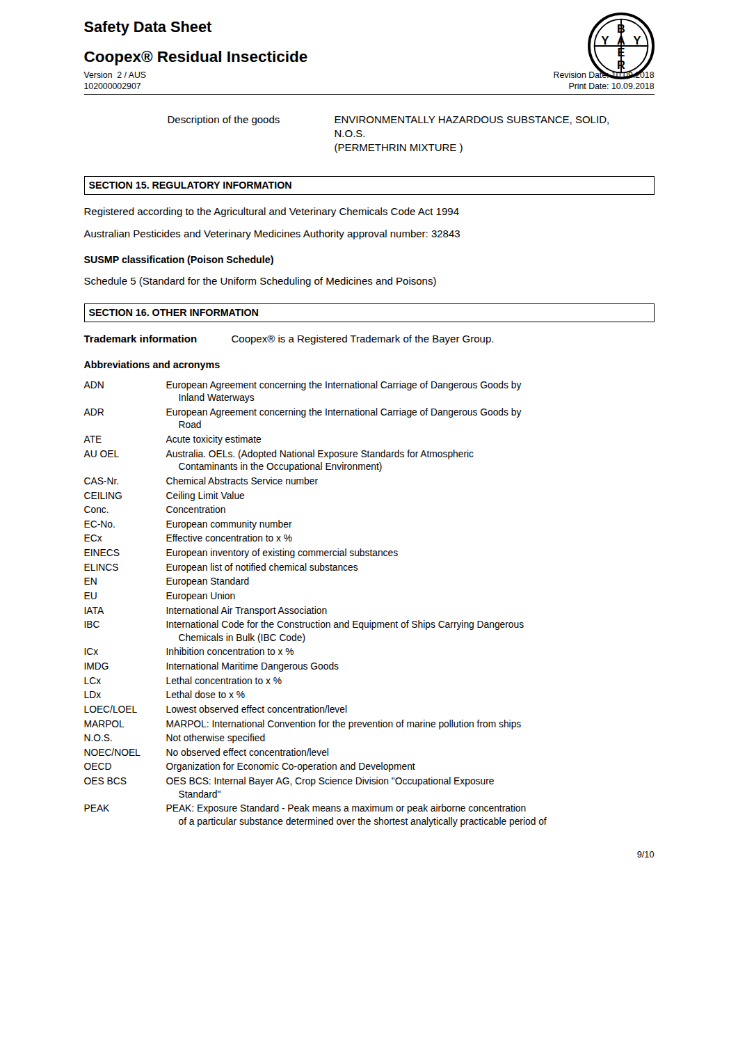B A E R Y Y
Safety Data Sheet
Coopex® Residual Insecticide
Version 2 / AUS
102000002907
Revision Date: 10.09.2018
Print Date: 10.09.2018
Description of the goods
ENVIRONMENTALLY HAZARDOUS SUBSTANCE, SOLID,
N.O.S.
(PERMETHRIN MIXTURE )
SECTION 15. REGULATORY INFORMATION
Registered according to the Agricultural and Veterinary Chemicals Code Act 1994
Australian Pesticides and Veterinary Medicines Authority approval number: 32843
SUSMP classification (Poison Schedule)
Schedule 5 (Standard for the Uniform Scheduling of Medicines and Poisons)
SECTION 16. OTHER INFORMATION
Trademark information
Coopex® is a Registered Trademark of the Bayer Group.
Abbreviations and acronyms
ADN
European Agreement concerning the International Carriage of Dangerous Goods byInland Waterways
ADR
European Agreement concerning the International Carriage of Dangerous Goods byRoad
ATE
Acute toxicity estimate
AU OEL
Australia. OELs. (Adopted National Exposure Standards for AtmosphericContaminants in the Occupational Environment)
CAS-Nr.
Chemical Abstracts Service number
CEILING
Ceiling Limit Value
Conc.
Concentration
EC-No.
European community number
ECx
Effective concentration to x %
EINECS
European inventory of existing commercial substances
ELINCS
European list of notified chemical substances
EN
European Standard
EU
European Union
IATA
International Air Transport Association
IBC
International Code for the Construction and Equipment of Ships Carrying DangerousChemicals in Bulk (IBC Code)
ICx
Inhibition concentration to x %
IMDG
International Maritime Dangerous Goods
LCx
Lethal concentration to x %
LDx
Lethal dose to x %
LOEC/LOEL
Lowest observed effect concentration/level
MARPOL
MARPOL: International Convention for the prevention of marine pollution from ships
N.O.S.
Not otherwise specified
NOEC/NOEL
No observed effect concentration/level
OECD
Organization for Economic Co-operation and Development
OES BCS
OES BCS: Internal Bayer AG, Crop Science Division "Occupational ExposureStandard"
PEAK
PEAK: Exposure Standard - Peak means a maximum or peak airborne concentrationof a particular substance determined over the shortest analytically practicable period of
9/10